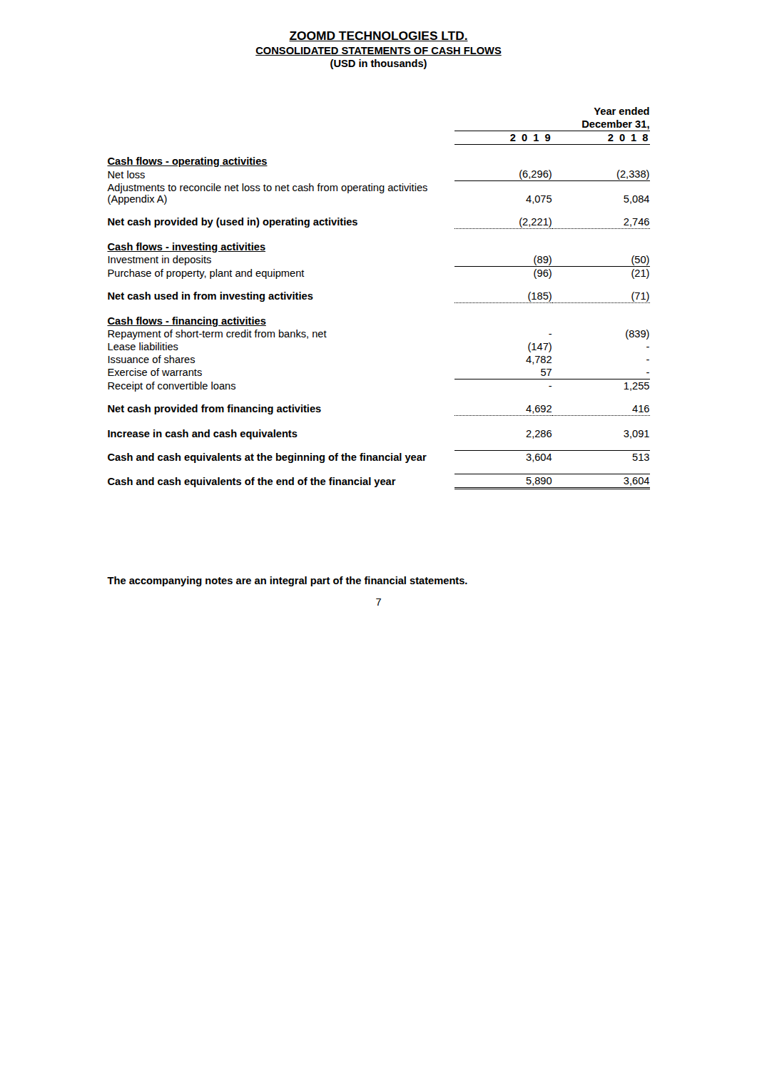ZOOMD TECHNOLOGIES LTD.
CONSOLIDATED STATEMENTS OF CASH FLOWS
(USD in thousands)
| | Year ended |
| | December 31, |
| | 2 0 1 9 | 2 0 1 8 |
| Cash flows - operating activities | | |
| Net loss | (6,296) | (2,338) |
| Adjustments to reconcile net loss to net cash from operating activities (Appendix A) | 4,075 | 5,084 |
| Net cash provided by (used in) operating activities | (2,221) | 2,746 |
| Cash flows - investing activities | | |
| Investment in deposits | (89) | (50) |
| Purchase of property, plant and equipment | (96) | (21) |
| Net cash used in from investing activities | (185) | (71) |
| Cash flows - financing activities | | |
| Repayment of short-term credit from banks, net | - | (839) |
| Lease liabilities | (147) | - |
| Issuance of shares | 4,782 | - |
| Exercise of warrants | 57 | - |
| Receipt of convertible loans | - | 1,255 |
| Net cash provided from financing activities | 4,692 | 416 |
| Increase in cash and cash equivalents | 2,286 | 3,091 |
| Cash and cash equivalents at the beginning of the financial year | 3,604 | 513 |
| Cash and cash equivalents of the end of the financial year | 5,890 | 3,604 |
The accompanying notes are an integral part of the financial statements.
7